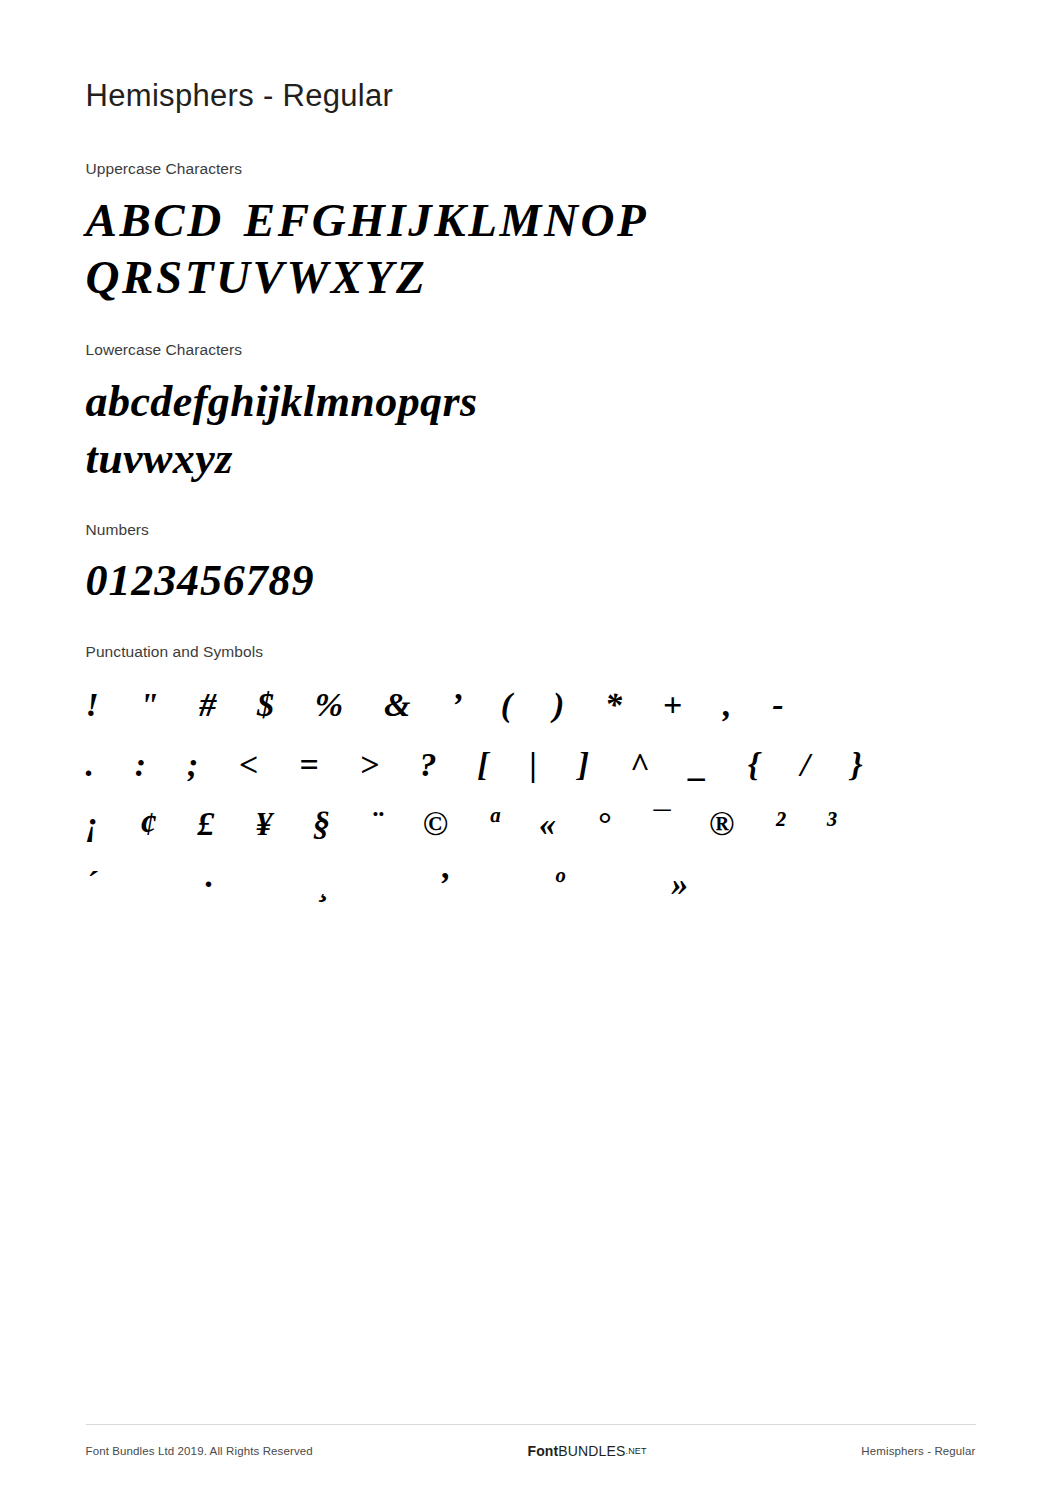Hemisphers - Regular
Uppercase Characters
ABCD EFGHIJKLMNOP
QRSTUVWXYZ
Lowercase Characters
abcdefghijklmnopqrs
tuvwxyz
Numbers
0123456789
Punctuation and Symbols
! " # $ % & ’ ( ) * + , - . : ; < = > ? [ | ] ^ _ { / } ¡ ¢ £ ¥ § ¨ © ª « ° ¯ ® ² ³ ´ · ¸ ’ º »
Font Bundles Ltd 2019. All Rights Reserved
Font BUNDLES.NET
Hemisphers - Regular